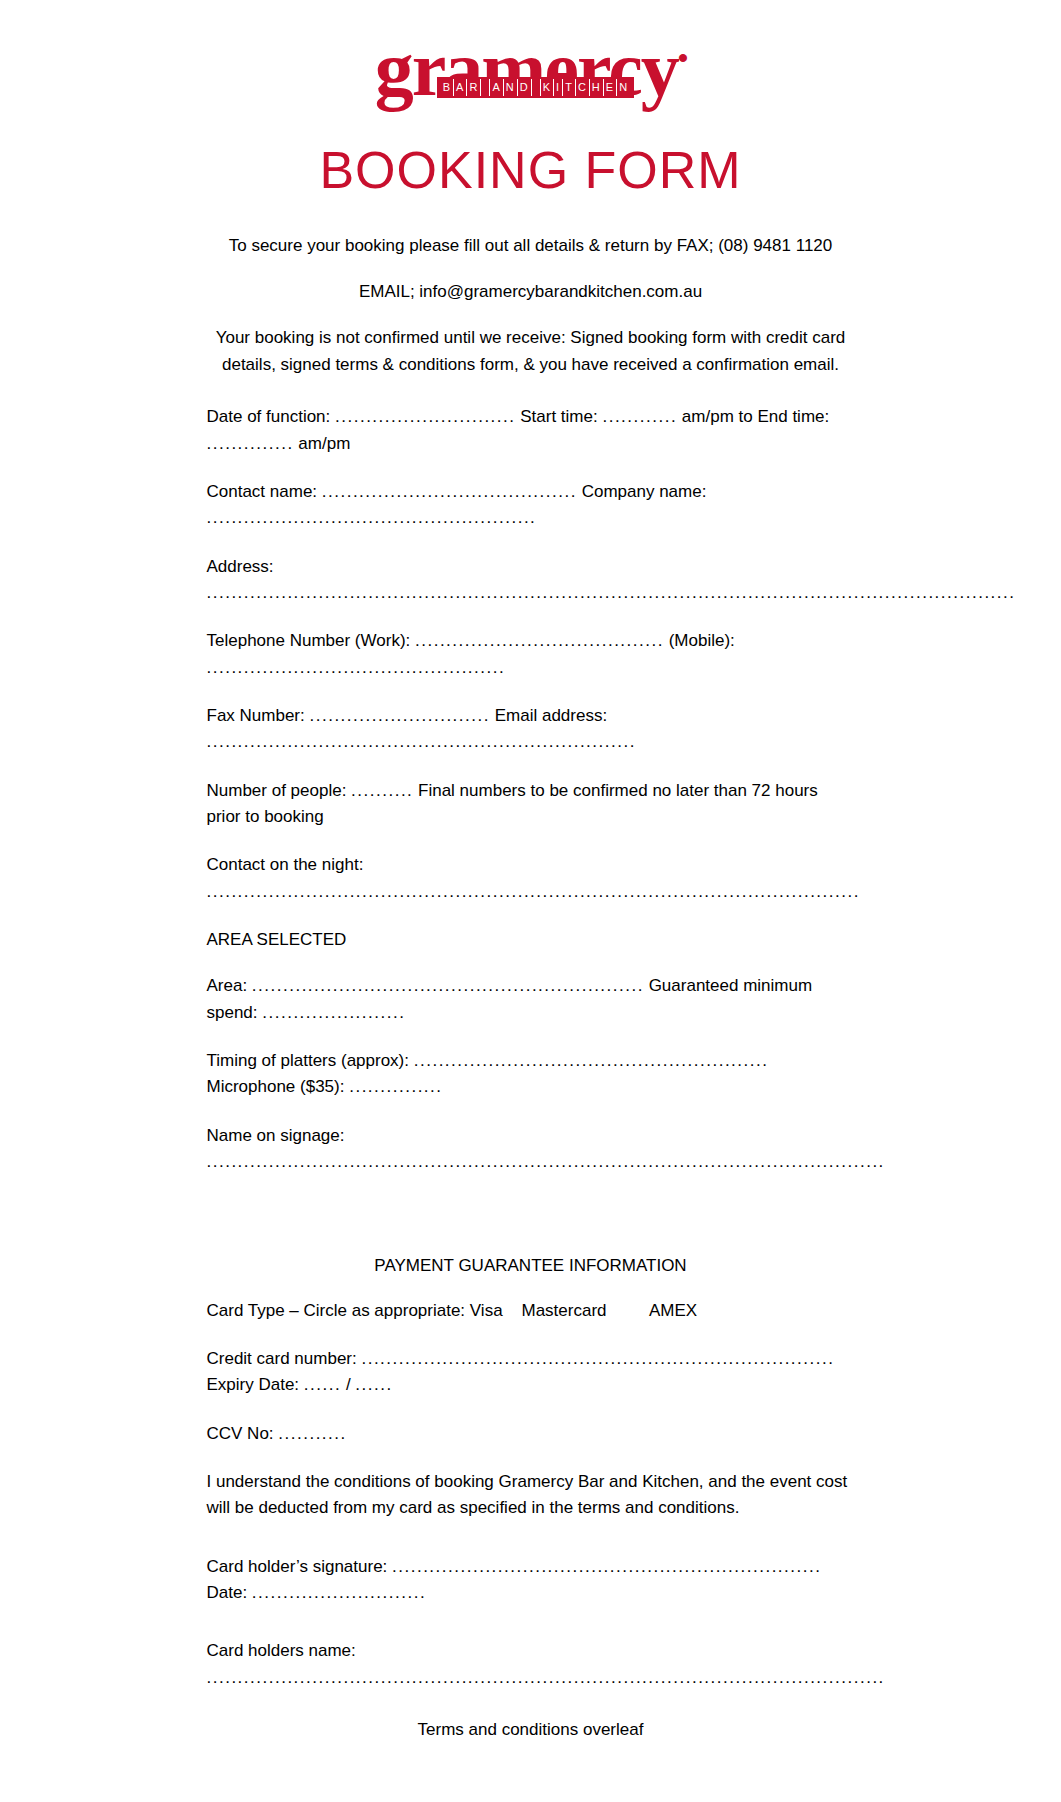gramercy•
BAR AND KITCHEN
BOOKING FORM
To secure your booking please fill out all details & return by FAX; (08) 9481 1120
EMAIL; info@gramercybarandkitchen.com.au
Your booking is not confirmed until we receive: Signed booking form with credit card details, signed terms & conditions form, & you have received a confirmation email.
Date of function: ............................. Start time: ............ am/pm to End time: .............. am/pm
Contact name: ......................................... Company name: .....................................................
Address: ..................................................................................................................................
Telephone Number (Work): ........................................ (Mobile): ................................................
Fax Number: ............................. Email address: .....................................................................
Number of people: .......... Final numbers to be confirmed no later than 72 hours prior to booking
Contact on the night: .........................................................................................................
AREA SELECTED
Area: ............................................................... Guaranteed minimum spend: .......................
Timing of platters (approx): ......................................................... Microphone ($35): ...............
Name on signage: .............................................................................................................
PAYMENT GUARANTEE INFORMATION
Card Type – Circle as appropriate: Visa Mastercard AMEX
Credit card number: ............................................................................ Expiry Date: ...... / ......
CCV No: ...........
I understand the conditions of booking Gramercy Bar and Kitchen, and the event cost will be deducted from my card as specified in the terms and conditions.
Card holder’s signature: ..................................................................... Date: ............................
Card holders name: .............................................................................................................
Terms and conditions overleaf